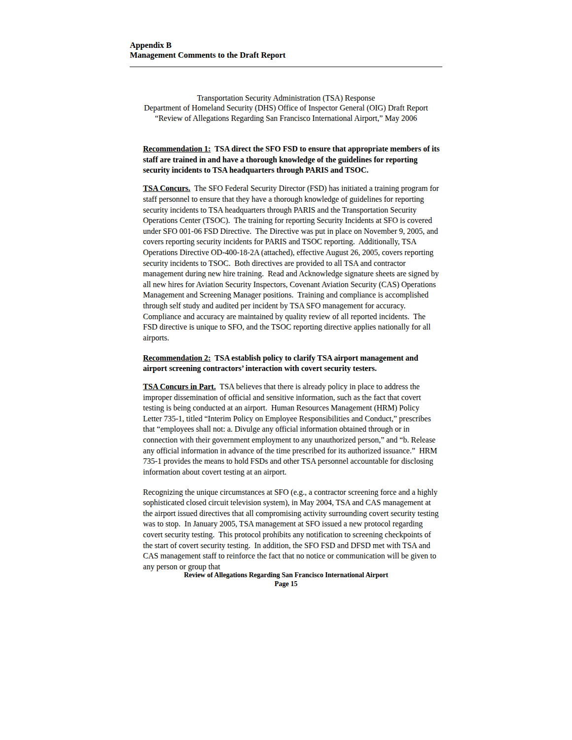Appendix B
Management Comments to the Draft Report
Transportation Security Administration (TSA) Response
Department of Homeland Security (DHS) Office of Inspector General (OIG) Draft Report
“Review of Allegations Regarding San Francisco International Airport,” May 2006
Recommendation 1: TSA direct the SFO FSD to ensure that appropriate members of its staff are trained in and have a thorough knowledge of the guidelines for reporting security incidents to TSA headquarters through PARIS and TSOC.
TSA Concurs. The SFO Federal Security Director (FSD) has initiated a training program for staff personnel to ensure that they have a thorough knowledge of guidelines for reporting security incidents to TSA headquarters through PARIS and the Transportation Security Operations Center (TSOC). The training for reporting Security Incidents at SFO is covered under SFO 001-06 FSD Directive. The Directive was put in place on November 9, 2005, and covers reporting security incidents for PARIS and TSOC reporting. Additionally, TSA Operations Directive OD-400-18-2A (attached), effective August 26, 2005, covers reporting security incidents to TSOC. Both directives are provided to all TSA and contractor management during new hire training. Read and Acknowledge signature sheets are signed by all new hires for Aviation Security Inspectors, Covenant Aviation Security (CAS) Operations Management and Screening Manager positions. Training and compliance is accomplished through self study and audited per incident by TSA SFO management for accuracy. Compliance and accuracy are maintained by quality review of all reported incidents. The FSD directive is unique to SFO, and the TSOC reporting directive applies nationally for all airports.
Recommendation 2: TSA establish policy to clarify TSA airport management and airport screening contractors’ interaction with covert security testers.
TSA Concurs in Part. TSA believes that there is already policy in place to address the improper dissemination of official and sensitive information, such as the fact that covert testing is being conducted at an airport. Human Resources Management (HRM) Policy Letter 735-1, titled “Interim Policy on Employee Responsibilities and Conduct,” prescribes that “employees shall not: a. Divulge any official information obtained through or in connection with their government employment to any unauthorized person,” and “b. Release any official information in advance of the time prescribed for its authorized issuance.” HRM 735-1 provides the means to hold FSDs and other TSA personnel accountable for disclosing information about covert testing at an airport.
Recognizing the unique circumstances at SFO (e.g., a contractor screening force and a highly sophisticated closed circuit television system), in May 2004, TSA and CAS management at the airport issued directives that all compromising activity surrounding covert security testing was to stop. In January 2005, TSA management at SFO issued a new protocol regarding covert security testing. This protocol prohibits any notification to screening checkpoints of the start of covert security testing. In addition, the SFO FSD and DFSD met with TSA and CAS management staff to reinforce the fact that no notice or communication will be given to any person or group that
Review of Allegations Regarding San Francisco International Airport
Page 15